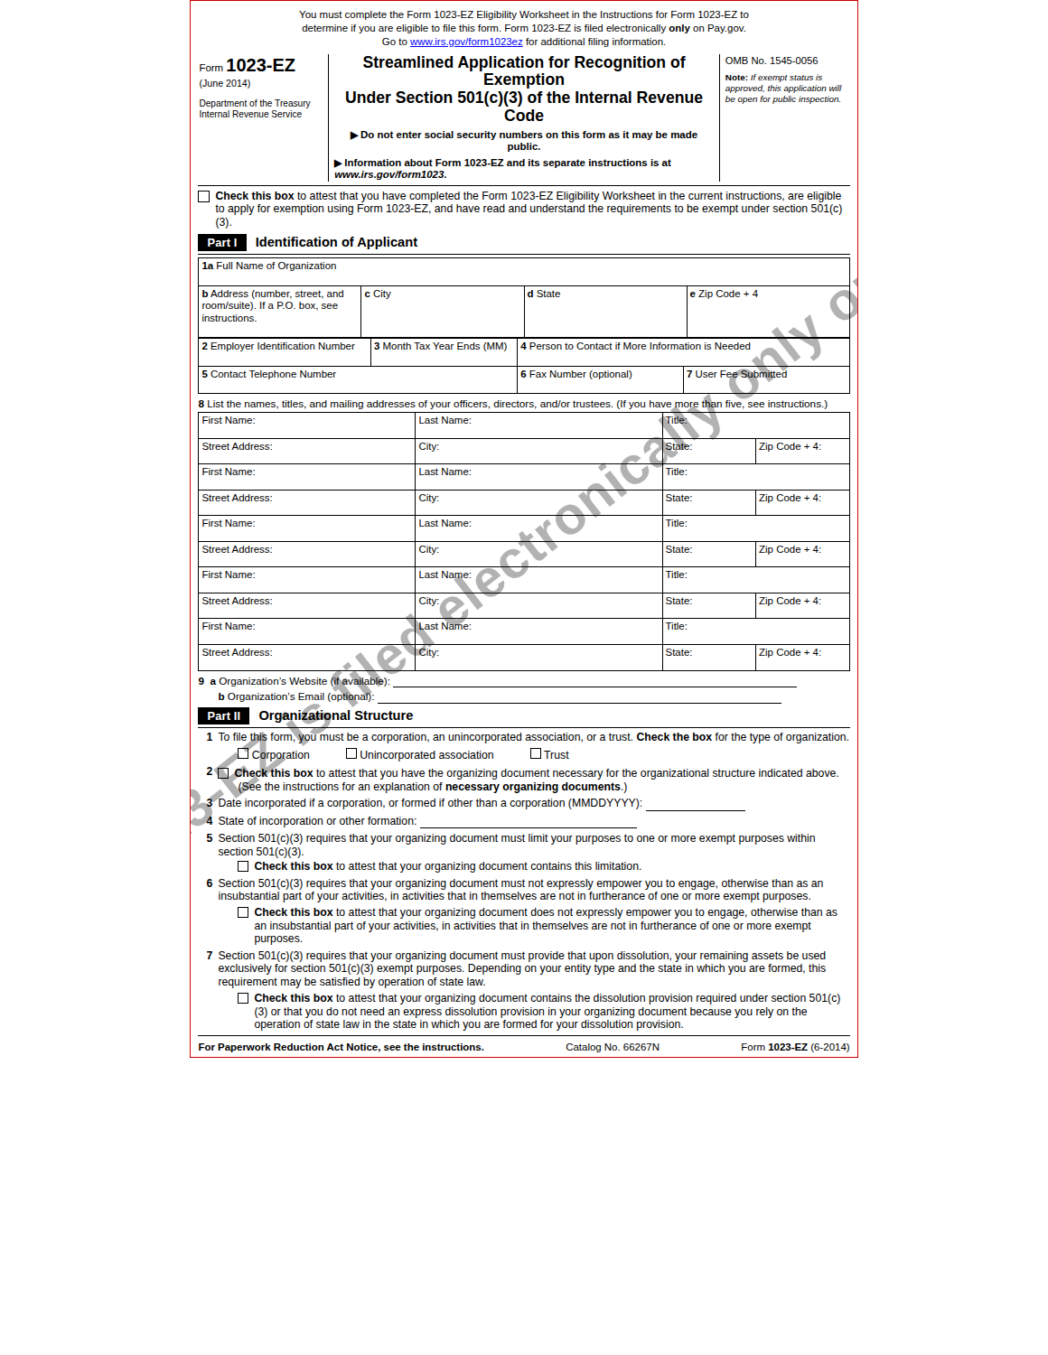You must complete the Form 1023-EZ Eligibility Worksheet in the Instructions for Form 1023-EZ to
determine if you are eligible to file this form. Form 1023-EZ is filed electronically only on Pay.gov.
Go to www.irs.gov/form1023ez for additional filing information.
| Form 1023-EZ (June 2014) Department of the Treasury Internal Revenue Service | Streamlined Application for Recognition of Exemption Under Section 501(c)(3) of the Internal Revenue Code ▶ Do not enter social security numbers on this form as it may be made public. ▶ Information about Form 1023-EZ and its separate instructions is at www.irs.gov/form1023 . | OMB No. 1545-0056 Note: If exempt status is approved, this application will be open for public inspection. |
Check this box to attest that you have completed the Form 1023-EZ Eligibility Worksheet in the current instructions, are eligible to apply for exemption using Form 1023-EZ, and have read and understand the requirements to be exempt under section 501(c)(3).
Part I Identification of Applicant
| 1a Full Name of Organization |
| b Address (number, street, and room/suite). If a P.O. box, see instructions. | c City | d State | e Zip Code + 4 |
| 2 Employer Identification Number | 3 Month Tax Year Ends (MM) | 4 Person to Contact if More Information is Needed |
| 5 Contact Telephone Number | 6 Fax Number (optional) | 7 User Fee Submitted |
8 List the names, titles, and mailing addresses of your officers, directors, and/or trustees. (If you have more than five, see instructions.)
| First Name: | Last Name: | Title: |
| Street Address: | City: | State: | Zip Code + 4: |
| First Name: | Last Name: | Title: |
| Street Address: | City: | State: | Zip Code + 4: |
| First Name: | Last Name: | Title: |
| Street Address: | City: | State: | Zip Code + 4: |
| First Name: | Last Name: | Title: |
| Street Address: | City: | State: | Zip Code + 4: |
| First Name: | Last Name: | Title: |
| Street Address: | City: | State: | Zip Code + 4: |
9 a Organization’s Website (if available):
b Organization’s Email (optional):
Part II Organizational Structure
1 To file this form, you must be a corporation, an unincorporated association, or a trust. Check the box for the type of organization.
Corporation Unincorporated association Trust
2 Check this box to attest that you have the organizing document necessary for the organizational structure indicated above.
(See the instructions for an explanation of necessary organizing documents.)
3 Date incorporated if a corporation, or formed if other than a corporation (MMDDYYYY):
4 State of incorporation or other formation:
5 Section 501(c)(3) requires that your organizing document must limit your purposes to one or more exempt purposes within section 501(c)(3).
Check this box to attest that your organizing document contains this limitation.
6 Section 501(c)(3) requires that your organizing document must not expressly empower you to engage, otherwise than as an insubstantial part of your activities, in activities that in themselves are not in furtherance of one or more exempt purposes.
Check this box to attest that your organizing document does not expressly empower you to engage, otherwise than as an insubstantial part of your activities, in activities that in themselves are not in furtherance of one or more exempt purposes.
7 Section 501(c)(3) requires that your organizing document must provide that upon dissolution, your remaining assets be used exclusively for section 501(c)(3) exempt purposes. Depending on your entity type and the state in which you are formed, this requirement may be satisfied by operation of state law.
Check this box to attest that your organizing document contains the dissolution provision required under section 501(c)(3) or that you do not need an express dissolution provision in your organizing document because you rely on the operation of state law in the state in which you are formed for your dissolution provision.
For Paperwork Reduction Act Notice, see the instructions.
Catalog No. 66267N
Form 1023-EZ (6-2014)
Form 1023-EZ is filed electronically only on Pay.gov